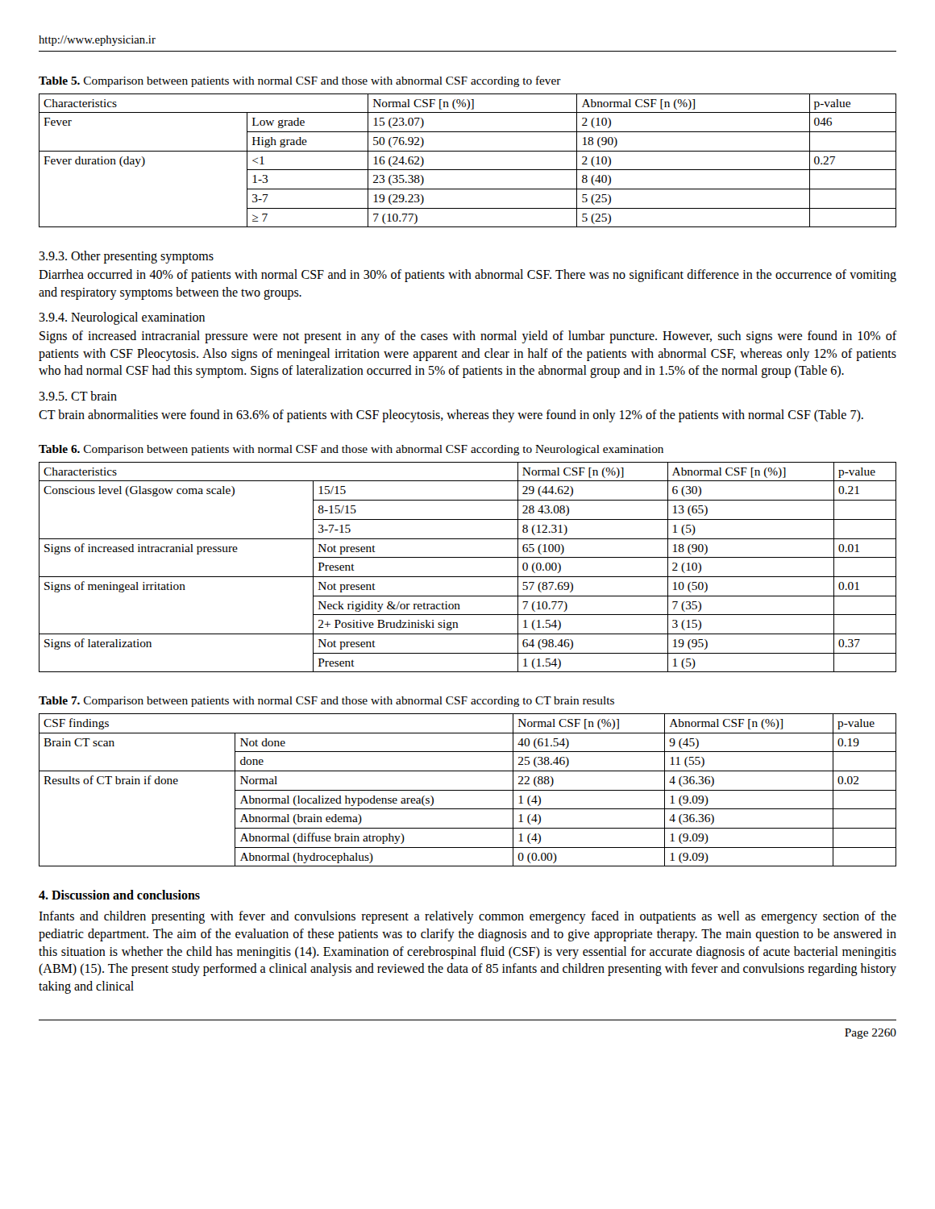http://www.ephysician.ir
Table 5. Comparison between patients with normal CSF and those with abnormal CSF according to fever
| Characteristics | Normal CSF [n (%)] | Abnormal CSF [n (%)] | p-value |
| Fever | Low grade | 15 (23.07) | 2 (10) | 046 |
| High grade | 50 (76.92) | 18 (90) | |
| Fever duration (day) | <1 | 16 (24.62) | 2 (10) | 0.27 |
| 1-3 | 23 (35.38) | 8 (40) | |
| 3-7 | 19 (29.23) | 5 (25) | |
| ≥ 7 | 7 (10.77) | 5 (25) | |
3.9.3. Other presenting symptoms
Diarrhea occurred in 40% of patients with normal CSF and in 30% of patients with abnormal CSF. There was no significant difference in the occurrence of vomiting and respiratory symptoms between the two groups.
3.9.4. Neurological examination
Signs of increased intracranial pressure were not present in any of the cases with normal yield of lumbar puncture. However, such signs were found in 10% of patients with CSF Pleocytosis. Also signs of meningeal irritation were apparent and clear in half of the patients with abnormal CSF, whereas only 12% of patients who had normal CSF had this symptom. Signs of lateralization occurred in 5% of patients in the abnormal group and in 1.5% of the normal group (Table 6).
3.9.5. CT brain
CT brain abnormalities were found in 63.6% of patients with CSF pleocytosis, whereas they were found in only 12% of the patients with normal CSF (Table 7).
Table 6. Comparison between patients with normal CSF and those with abnormal CSF according to Neurological examination
| Characteristics | Normal CSF [n (%)] | Abnormal CSF [n (%)] | p-value |
| Conscious level (Glasgow coma scale) | 15/15 | 29 (44.62) | 6 (30) | 0.21 |
| 8-15/15 | 28 43.08) | 13 (65) | |
| 3-7-15 | 8 (12.31) | 1 (5) | |
| Signs of increased intracranial pressure | Not present | 65 (100) | 18 (90) | 0.01 |
| Present | 0 (0.00) | 2 (10) | |
| Signs of meningeal irritation | Not present | 57 (87.69) | 10 (50) | 0.01 |
| Neck rigidity &/or retraction | 7 (10.77) | 7 (35) | |
| 2+ Positive Brudziniski sign | 1 (1.54) | 3 (15) | |
| Signs of lateralization | Not present | 64 (98.46) | 19 (95) | 0.37 |
| Present | 1 (1.54) | 1 (5) | |
Table 7. Comparison between patients with normal CSF and those with abnormal CSF according to CT brain results
| CSF findings | Normal CSF [n (%)] | Abnormal CSF [n (%)] | p-value |
| Brain CT scan | Not done | 40 (61.54) | 9 (45) | 0.19 |
| done | 25 (38.46) | 11 (55) | |
| Results of CT brain if done | Normal | 22 (88) | 4 (36.36) | 0.02 |
| Abnormal (localized hypodense area(s) | 1 (4) | 1 (9.09) | |
| Abnormal (brain edema) | 1 (4) | 4 (36.36) | |
| Abnormal (diffuse brain atrophy) | 1 (4) | 1 (9.09) | |
| Abnormal (hydrocephalus) | 0 (0.00) | 1 (9.09) | |
4. Discussion and conclusions
Infants and children presenting with fever and convulsions represent a relatively common emergency faced in outpatients as well as emergency section of the pediatric department. The aim of the evaluation of these patients was to clarify the diagnosis and to give appropriate therapy. The main question to be answered in this situation is whether the child has meningitis (14). Examination of cerebrospinal fluid (CSF) is very essential for accurate diagnosis of acute bacterial meningitis (ABM) (15). The present study performed a clinical analysis and reviewed the data of 85 infants and children presenting with fever and convulsions regarding history taking and clinical
Page 2260